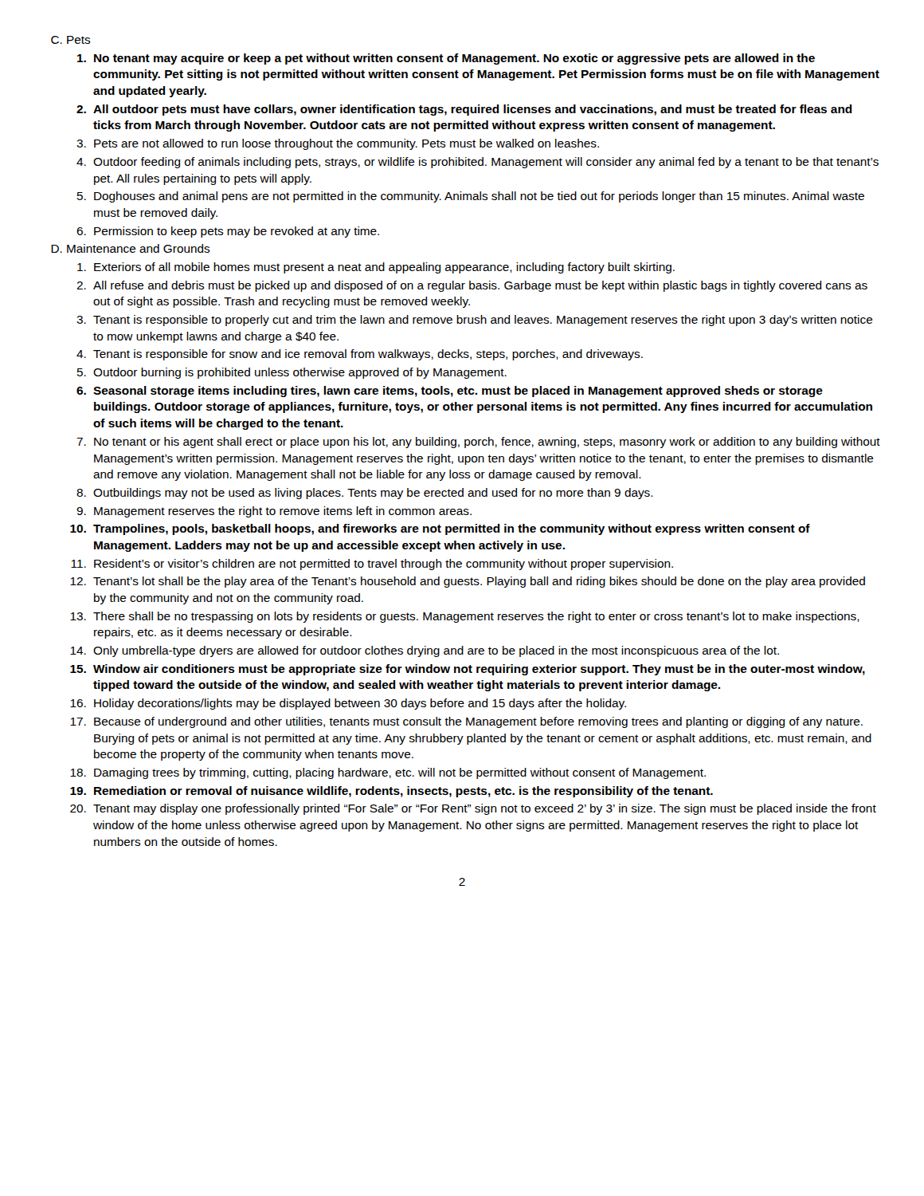Pets
No tenant may acquire or keep a pet without written consent of Management. No exotic or aggressive pets are allowed in the community. Pet sitting is not permitted without written consent of Management. Pet Permission forms must be on file with Management and updated yearly.
All outdoor pets must have collars, owner identification tags, required licenses and vaccinations, and must be treated for fleas and ticks from March through November. Outdoor cats are not permitted without express written consent of management.
Pets are not allowed to run loose throughout the community. Pets must be walked on leashes.
Outdoor feeding of animals including pets, strays, or wildlife is prohibited. Management will consider any animal fed by a tenant to be that tenant’s pet. All rules pertaining to pets will apply.
Doghouses and animal pens are not permitted in the community. Animals shall not be tied out for periods longer than 15 minutes. Animal waste must be removed daily.
Permission to keep pets may be revoked at any time.
Maintenance and Grounds
Exteriors of all mobile homes must present a neat and appealing appearance, including factory built skirting.
All refuse and debris must be picked up and disposed of on a regular basis. Garbage must be kept within plastic bags in tightly covered cans as out of sight as possible. Trash and recycling must be removed weekly.
Tenant is responsible to properly cut and trim the lawn and remove brush and leaves. Management reserves the right upon 3 day’s written notice to mow unkempt lawns and charge a $40 fee.
Tenant is responsible for snow and ice removal from walkways, decks, steps, porches, and driveways.
Outdoor burning is prohibited unless otherwise approved of by Management.
Seasonal storage items including tires, lawn care items, tools, etc. must be placed in Management approved sheds or storage buildings. Outdoor storage of appliances, furniture, toys, or other personal items is not permitted. Any fines incurred for accumulation of such items will be charged to the tenant.
No tenant or his agent shall erect or place upon his lot, any building, porch, fence, awning, steps, masonry work or addition to any building without Management’s written permission. Management reserves the right, upon ten days’ written notice to the tenant, to enter the premises to dismantle and remove any violation. Management shall not be liable for any loss or damage caused by removal.
Outbuildings may not be used as living places. Tents may be erected and used for no more than 9 days.
Management reserves the right to remove items left in common areas.
Trampolines, pools, basketball hoops, and fireworks are not permitted in the community without express written consent of Management. Ladders may not be up and accessible except when actively in use.
Resident’s or visitor’s children are not permitted to travel through the community without proper supervision.
Tenant’s lot shall be the play area of the Tenant’s household and guests. Playing ball and riding bikes should be done on the play area provided by the community and not on the community road.
There shall be no trespassing on lots by residents or guests. Management reserves the right to enter or cross tenant’s lot to make inspections, repairs, etc. as it deems necessary or desirable.
Only umbrella-type dryers are allowed for outdoor clothes drying and are to be placed in the most inconspicuous area of the lot.
Window air conditioners must be appropriate size for window not requiring exterior support. They must be in the outer-most window, tipped toward the outside of the window, and sealed with weather tight materials to prevent interior damage.
Holiday decorations/lights may be displayed between 30 days before and 15 days after the holiday.
Because of underground and other utilities, tenants must consult the Management before removing trees and planting or digging of any nature. Burying of pets or animal is not permitted at any time. Any shrubbery planted by the tenant or cement or asphalt additions, etc. must remain, and become the property of the community when tenants move.
Damaging trees by trimming, cutting, placing hardware, etc. will not be permitted without consent of Management.
Remediation or removal of nuisance wildlife, rodents, insects, pests, etc. is the responsibility of the tenant.
Tenant may display one professionally printed “For Sale” or “For Rent” sign not to exceed 2’ by 3’ in size. The sign must be placed inside the front window of the home unless otherwise agreed upon by Management. No other signs are permitted. Management reserves the right to place lot numbers on the outside of homes.
2